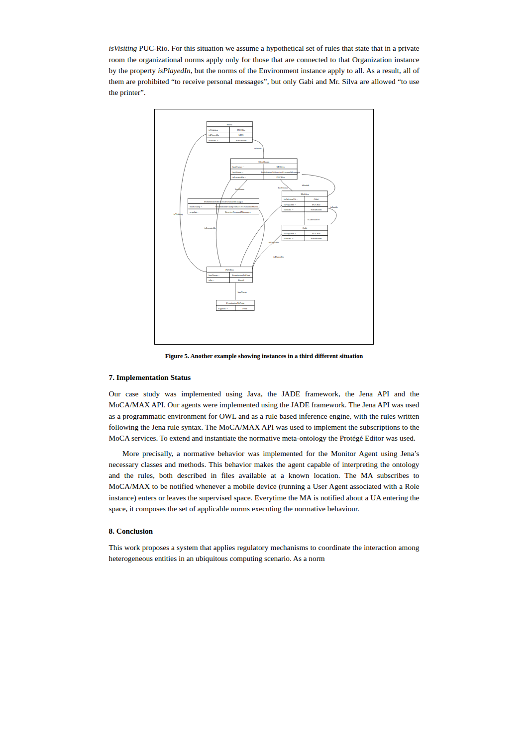isVisiting PUC-Rio. For this situation we assume a hypothetical set of rules that state that in a private room the organizational norms apply only for those that are connected to that Organization instance by the property isPlayedIn, but the norms of the Environment instance apply to all. As a result, all of them are prohibited “to receive personal messages”, but only Gabi and Mr. Silva are allowed “to use the printer”.
Marie isVisiting = PUCRio isPlayedIn = LIP6 isInside = SilvaRoom SilvaRoom hasOwner = MrSilva hasNorm = ProhibitionToReceivePersonalMessages isLocatedIn = PUCRio ProhibitionToReceivePersonalMessages hasPenalty = ProhibitionPenaltyToReceivePersonalMessa... regulate = ReceivePersonalMessages MrSilva isAdvisorOf = Gabi isPlayedIn = PUCRio isInside = SilvaRoom Gabi isPlayedIn = PUCRio isInside = SilvaRoom PUCRio hasNorm = PermissionToPrint isIn = Brazil PermissionToPrint regulate = Print isInside isVisiting hasNorm hasOwner isLocatedIn isInside isInside isAdvisorOf isPlayedIn isPlayedIn hasNorm
Figure 5. Another example showing instances in a third different situation
7. Implementation Status
Our case study was implemented using Java, the JADE framework, the Jena API and the MoCA/MAX API. Our agents were implemented using the JADE framework. The Jena API was used as a programmatic environment for OWL and as a rule based inference engine, with the rules written following the Jena rule syntax. The MoCA/MAX API was used to implement the subscriptions to the MoCA services. To extend and instantiate the normative meta-ontology the Protégé Editor was used.
More precisally, a normative behavior was implemented for the Monitor Agent using Jena’s necessary classes and methods. This behavior makes the agent capable of interpreting the ontology and the rules, both described in files available at a known location. The MA subscribes to MoCA/MAX to be notified whenever a mobile device (running a User Agent associated with a Role instance) enters or leaves the supervised space. Everytime the MA is notified about a UA entering the space, it composes the set of applicable norms executing the normative behaviour.
8. Conclusion
This work proposes a system that applies regulatory mechanisms to coordinate the interaction among heterogeneous entities in an ubiquitous computing scenario. As a norm